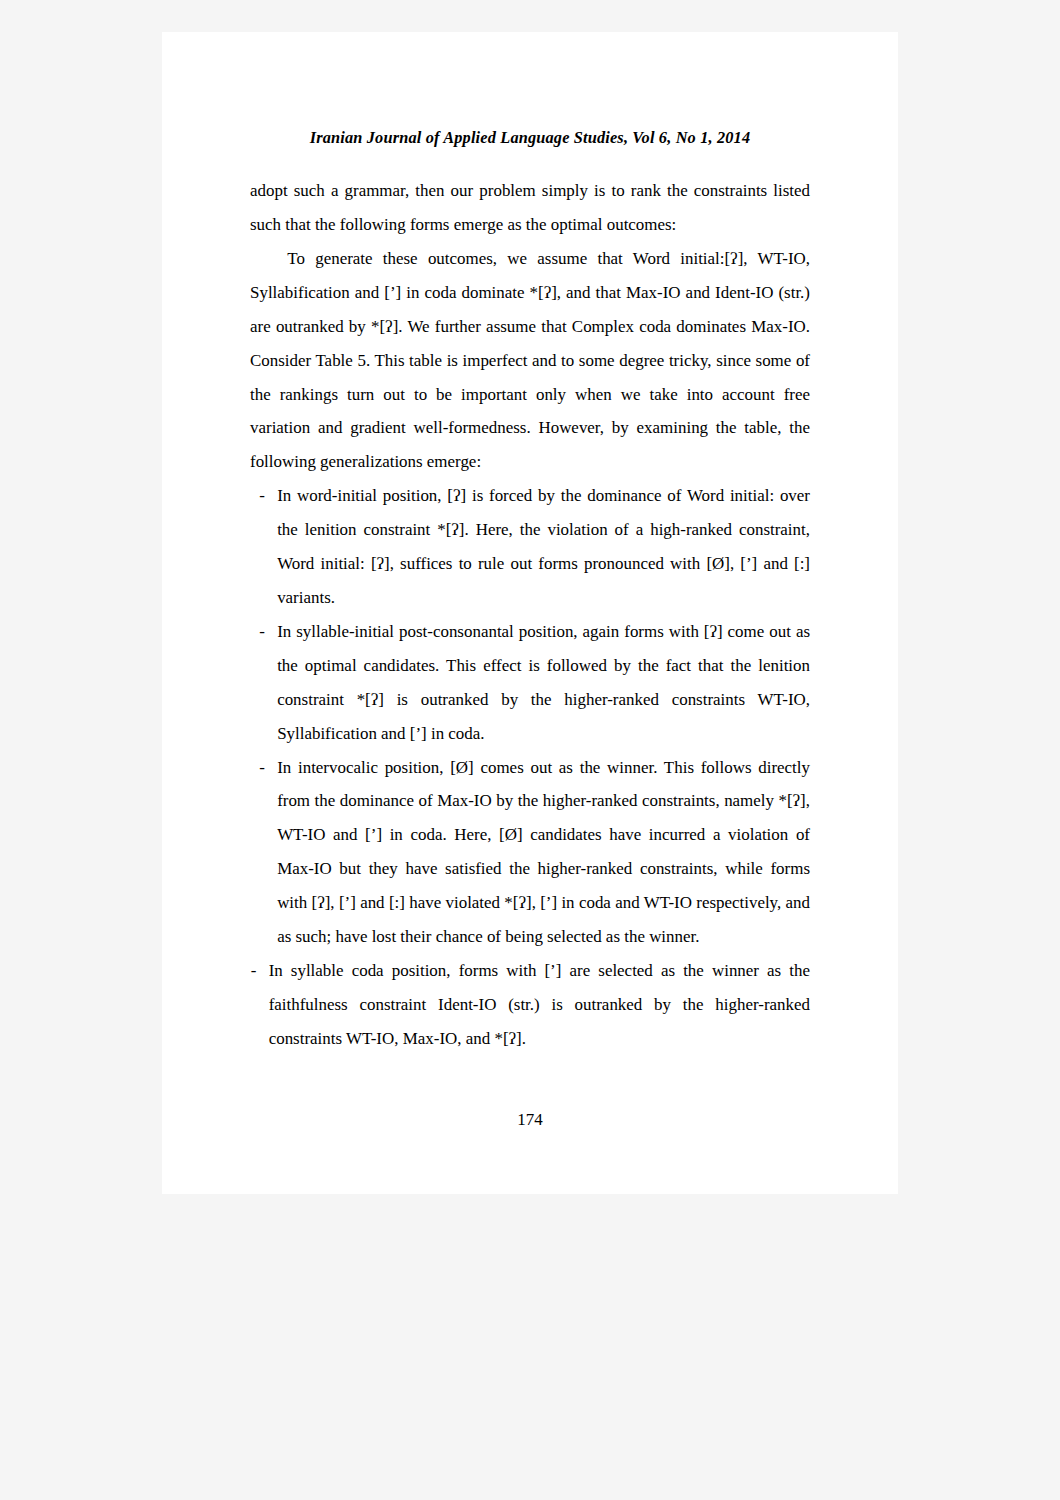Iranian Journal of Applied Language Studies, Vol 6, No 1, 2014
adopt such a grammar, then our problem simply is to rank the constraints listed such that the following forms emerge as the optimal outcomes:
To generate these outcomes, we assume that Word initial:[ʔ], WT-IO, Syllabification and [ʼ] in coda dominate *[ʔ], and that Max-IO and Ident-IO (str.) are outranked by *[ʔ]. We further assume that Complex coda dominates Max-IO. Consider Table 5. This table is imperfect and to some degree tricky, since some of the rankings turn out to be important only when we take into account free variation and gradient well-formedness. However, by examining the table, the following generalizations emerge:
In word-initial position, [ʔ] is forced by the dominance of Word initial: over the lenition constraint *[ʔ]. Here, the violation of a high-ranked constraint, Word initial: [ʔ], suffices to rule out forms pronounced with [Ø], [ʼ] and [:] variants.
In syllable-initial post-consonantal position, again forms with [ʔ] come out as the optimal candidates. This effect is followed by the fact that the lenition constraint *[ʔ] is outranked by the higher-ranked constraints WT-IO, Syllabification and [ʼ] in coda.
In intervocalic position, [Ø] comes out as the winner. This follows directly from the dominance of Max-IO by the higher-ranked constraints, namely *[ʔ], WT-IO and [ʼ] in coda. Here, [Ø] candidates have incurred a violation of Max-IO but they have satisfied the higher-ranked constraints, while forms with [ʔ], [ʼ] and [:] have violated *[ʔ], [ʼ] in coda and WT-IO respectively, and as such; have lost their chance of being selected as the winner.
In syllable coda position, forms with [ʼ] are selected as the winner as the faithfulness constraint Ident-IO (str.) is outranked by the higher-ranked constraints WT-IO, Max-IO, and *[ʔ].
174